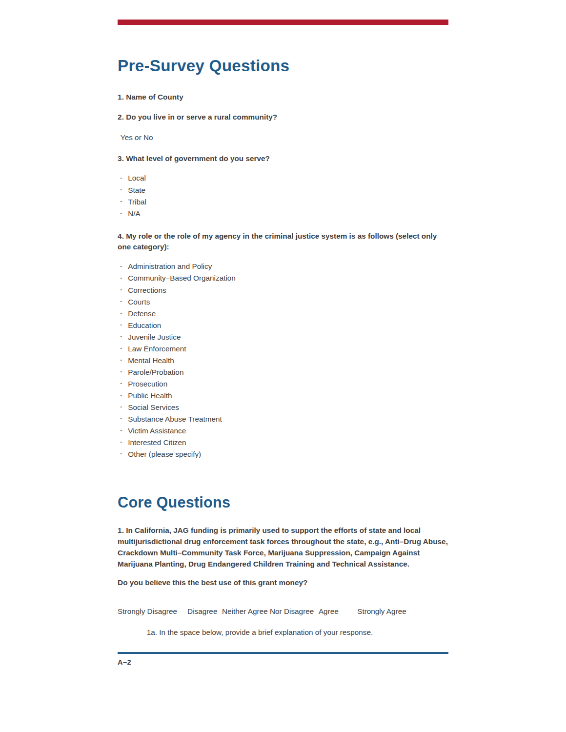Pre-Survey Questions
1. Name of County
2. Do you live in or serve a rural community?
Yes or No
3. What level of government do you serve?
Local
State
Tribal
N/A
4. My role or the role of my agency in the criminal justice system is as follows (select only one category):
Administration and Policy
Community–Based Organization
Corrections
Courts
Defense
Education
Juvenile Justice
Law Enforcement
Mental Health
Parole/Probation
Prosecution
Public Health
Social Services
Substance Abuse Treatment
Victim Assistance
Interested Citizen
Other (please specify)
Core Questions
1. In California, JAG funding is primarily used to support the efforts of state and local multijurisdictional drug enforcement task forces throughout the state, e.g., Anti–Drug Abuse, Crackdown Multi–Community Task Force, Marijuana Suppression, Campaign Against Marijuana Planting, Drug Endangered Children Training and Technical Assistance.
Do you believe this the best use of this grant money?
Strongly Disagree Disagree Neither Agree Nor Disagree Agree Strongly Agree
1a. In the space below, provide a brief explanation of your response.
A–2